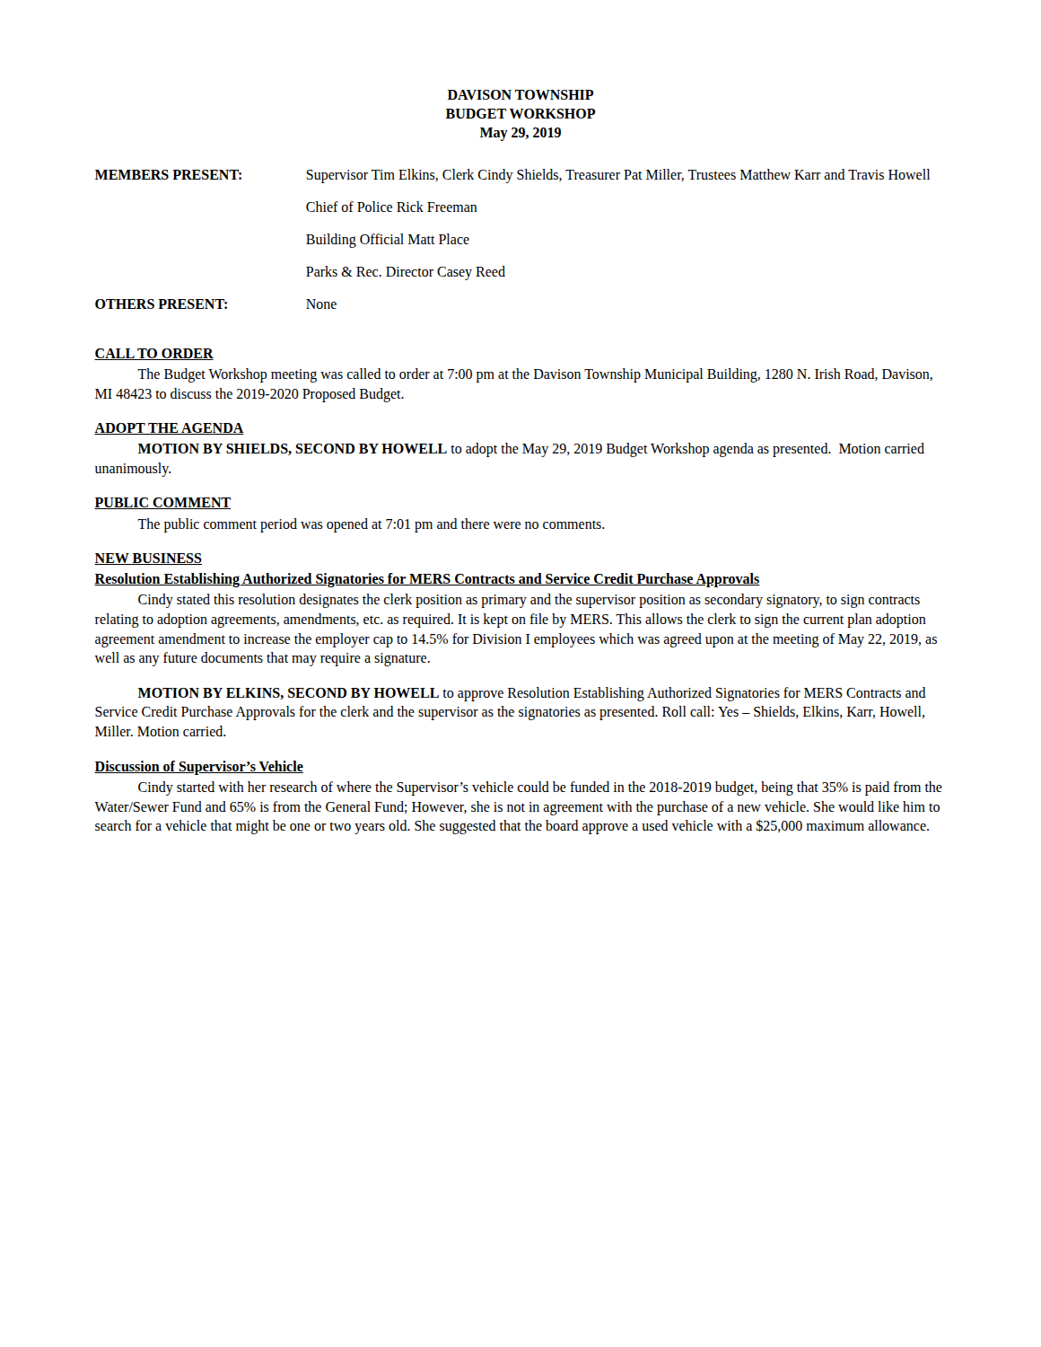DAVISON TOWNSHIP
BUDGET WORKSHOP
May 29, 2019
| MEMBERS PRESENT: | Supervisor Tim Elkins, Clerk Cindy Shields, Treasurer Pat Miller, Trustees Matthew Karr and Travis Howell |
| | Chief of Police Rick Freeman |
| | Building Official Matt Place |
| | Parks & Rec. Director Casey Reed |
| OTHERS PRESENT: | None |
CALL TO ORDER
The Budget Workshop meeting was called to order at 7:00 pm at the Davison Township Municipal Building, 1280 N. Irish Road, Davison, MI 48423 to discuss the 2019-2020 Proposed Budget.
ADOPT THE AGENDA
MOTION BY SHIELDS, SECOND BY HOWELL to adopt the May 29, 2019 Budget Workshop agenda as presented. Motion carried unanimously.
PUBLIC COMMENT
The public comment period was opened at 7:01 pm and there were no comments.
NEW BUSINESS
Resolution Establishing Authorized Signatories for MERS Contracts and Service Credit Purchase Approvals
Cindy stated this resolution designates the clerk position as primary and the supervisor position as secondary signatory, to sign contracts relating to adoption agreements, amendments, etc. as required. It is kept on file by MERS. This allows the clerk to sign the current plan adoption agreement amendment to increase the employer cap to 14.5% for Division I employees which was agreed upon at the meeting of May 22, 2019, as well as any future documents that may require a signature.
MOTION BY ELKINS, SECOND BY HOWELL to approve Resolution Establishing Authorized Signatories for MERS Contracts and Service Credit Purchase Approvals for the clerk and the supervisor as the signatories as presented. Roll call: Yes – Shields, Elkins, Karr, Howell, Miller. Motion carried.
Discussion of Supervisor’s Vehicle
Cindy started with her research of where the Supervisor’s vehicle could be funded in the 2018-2019 budget, being that 35% is paid from the Water/Sewer Fund and 65% is from the General Fund; However, she is not in agreement with the purchase of a new vehicle. She would like him to search for a vehicle that might be one or two years old. She suggested that the board approve a used vehicle with a $25,000 maximum allowance.